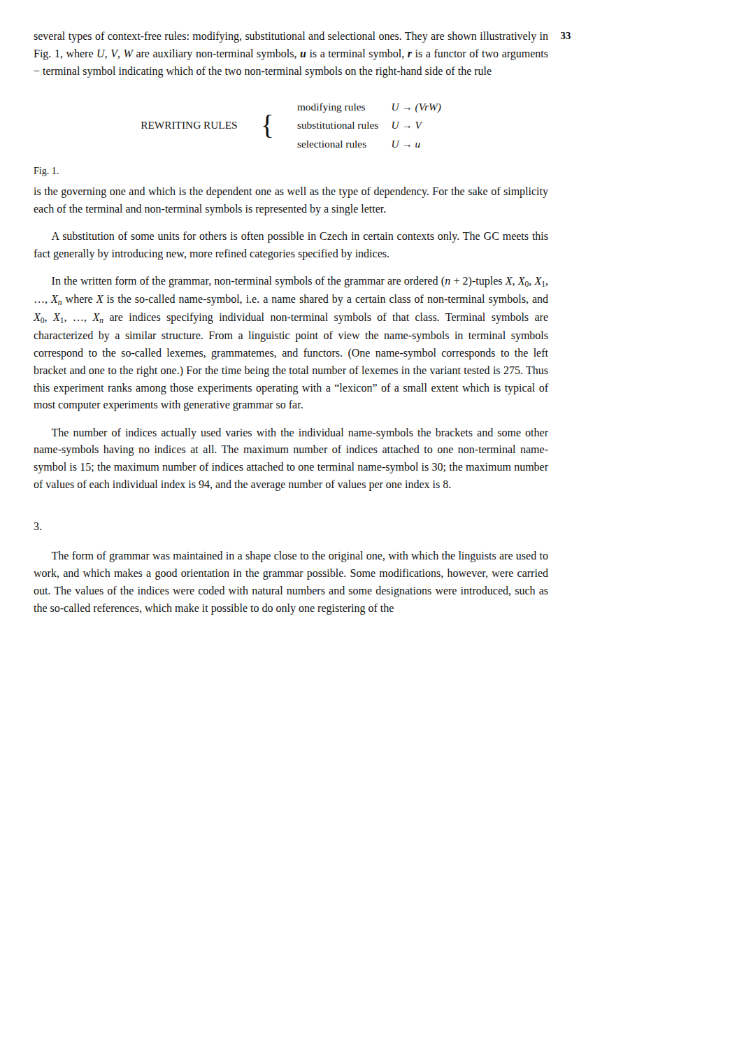33
several types of context-free rules: modifying, substitutional and selectional ones. They are shown illustratively in Fig. 1, where U, V, W are auxiliary non-terminal symbols, u is a terminal symbol, r is a functor of two arguments − terminal symbol indicating which of the two non-terminal symbols on the right-hand side of the rule
| REWRITING RULES | { | modifying rules | U → (VrW) |
| substitutional rules | U → V |
| selectional rules | U → u |
Fig. 1.
is the governing one and which is the dependent one as well as the type of dependency. For the sake of simplicity each of the terminal and non-terminal symbols is represented by a single letter.
A substitution of some units for others is often possible in Czech in certain contexts only. The GC meets this fact generally by introducing new, more refined categories specified by indices.
In the written form of the grammar, non-terminal symbols of the grammar are ordered (n + 2)-tuples X, X0, X1, …, Xn where X is the so-called name-symbol, i.e. a name shared by a certain class of non-terminal symbols, and X0, X1, …, Xn are indices specifying individual non-terminal symbols of that class. Terminal symbols are characterized by a similar structure. From a linguistic point of view the name-symbols in terminal symbols correspond to the so-called lexemes, grammatemes, and functors. (One name-symbol corresponds to the left bracket and one to the right one.) For the time being the total number of lexemes in the variant tested is 275. Thus this experiment ranks among those experiments operating with a “lexicon” of a small extent which is typical of most computer experiments with generative grammar so far.
The number of indices actually used varies with the individual name-symbols the brackets and some other name-symbols having no indices at all. The maximum number of indices attached to one non-terminal name-symbol is 15; the maximum number of indices attached to one terminal name-symbol is 30; the maximum number of values of each individual index is 94, and the average number of values per one index is 8.
3.
The form of grammar was maintained in a shape close to the original one, with which the linguists are used to work, and which makes a good orientation in the grammar possible. Some modifications, however, were carried out. The values of the indices were coded with natural numbers and some designations were introduced, such as the so-called references, which make it possible to do only one registering of the